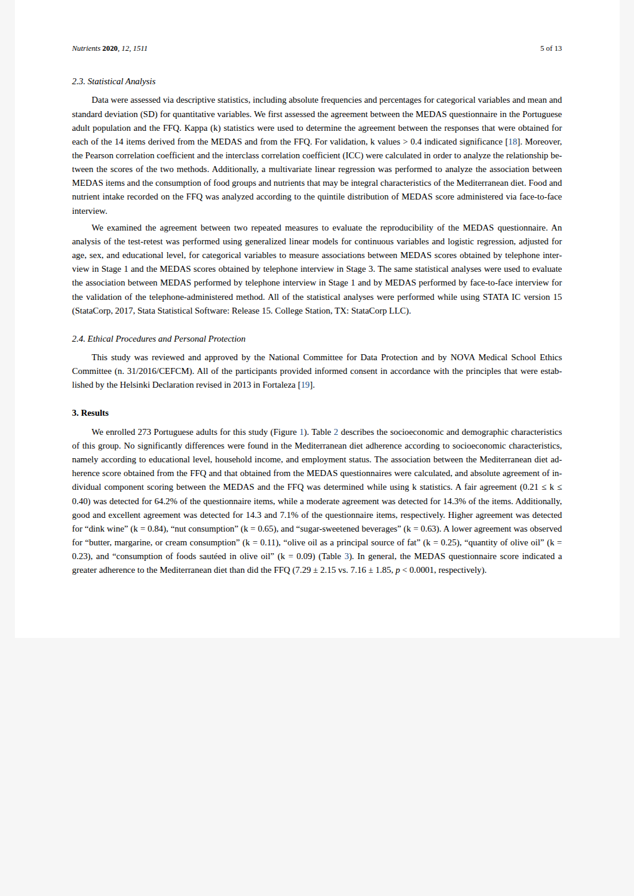Nutrients 2020, 12, 1511 5 of 13
2.3. Statistical Analysis
Data were assessed via descriptive statistics, including absolute frequencies and percentages for categorical variables and mean and standard deviation (SD) for quantitative variables. We first assessed the agreement between the MEDAS questionnaire in the Portuguese adult population and the FFQ. Kappa (k) statistics were used to determine the agreement between the responses that were obtained for each of the 14 items derived from the MEDAS and from the FFQ. For validation, k values > 0.4 indicated significance [18]. Moreover, the Pearson correlation coefficient and the interclass correlation coefficient (ICC) were calculated in order to analyze the relationship between the scores of the two methods. Additionally, a multivariate linear regression was performed to analyze the association between MEDAS items and the consumption of food groups and nutrients that may be integral characteristics of the Mediterranean diet. Food and nutrient intake recorded on the FFQ was analyzed according to the quintile distribution of MEDAS score administered via face-to-face interview.
We examined the agreement between two repeated measures to evaluate the reproducibility of the MEDAS questionnaire. An analysis of the test-retest was performed using generalized linear models for continuous variables and logistic regression, adjusted for age, sex, and educational level, for categorical variables to measure associations between MEDAS scores obtained by telephone interview in Stage 1 and the MEDAS scores obtained by telephone interview in Stage 3. The same statistical analyses were used to evaluate the association between MEDAS performed by telephone interview in Stage 1 and by MEDAS performed by face-to-face interview for the validation of the telephone-administered method. All of the statistical analyses were performed while using STATA IC version 15 (StataCorp, 2017, Stata Statistical Software: Release 15. College Station, TX: StataCorp LLC).
2.4. Ethical Procedures and Personal Protection
This study was reviewed and approved by the National Committee for Data Protection and by NOVA Medical School Ethics Committee (n. 31/2016/CEFCM). All of the participants provided informed consent in accordance with the principles that were established by the Helsinki Declaration revised in 2013 in Fortaleza [19].
3. Results
We enrolled 273 Portuguese adults for this study (Figure 1). Table 2 describes the socioeconomic and demographic characteristics of this group. No significantly differences were found in the Mediterranean diet adherence according to socioeconomic characteristics, namely according to educational level, household income, and employment status. The association between the Mediterranean diet adherence score obtained from the FFQ and that obtained from the MEDAS questionnaires were calculated, and absolute agreement of individual component scoring between the MEDAS and the FFQ was determined while using k statistics. A fair agreement (0.21 ≤ k ≤ 0.40) was detected for 64.2% of the questionnaire items, while a moderate agreement was detected for 14.3% of the items. Additionally, good and excellent agreement was detected for 14.3 and 7.1% of the questionnaire items, respectively. Higher agreement was detected for “dink wine” (k = 0.84), “nut consumption” (k = 0.65), and “sugar-sweetened beverages” (k = 0.63). A lower agreement was observed for “butter, margarine, or cream consumption” (k = 0.11), “olive oil as a principal source of fat” (k = 0.25), “quantity of olive oil” (k = 0.23), and “consumption of foods sautéed in olive oil” (k = 0.09) (Table 3). In general, the MEDAS questionnaire score indicated a greater adherence to the Mediterranean diet than did the FFQ (7.29 ± 2.15 vs. 7.16 ± 1.85, p < 0.0001, respectively).